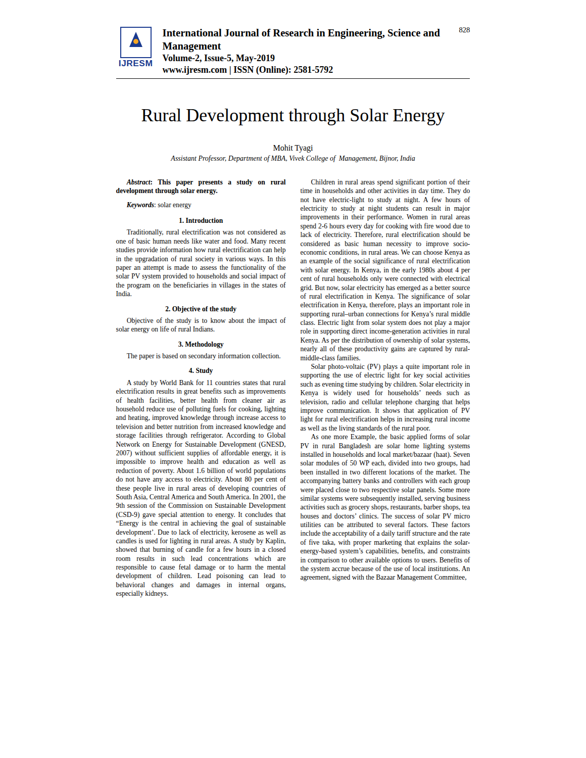828
IJRESM
International Journal of Research in Engineering, Science and Management
Volume-2, Issue-5, May-2019
www.ijresm.com | ISSN (Online): 2581-5792
Rural Development through Solar Energy
Mohit Tyagi
Assistant Professor, Department of MBA, Vivek College of Management, Bijnor, India
Abstract: This paper presents a study on rural development through solar energy.
Keywords: solar energy
1. Introduction
Traditionally, rural electrification was not considered as one of basic human needs like water and food. Many recent studies provide information how rural electrification can help in the upgradation of rural society in various ways. In this paper an attempt is made to assess the functionality of the solar PV system provided to households and social impact of the program on the beneficiaries in villages in the states of India.
2. Objective of the study
Objective of the study is to know about the impact of solar energy on life of rural Indians.
3. Methodology
The paper is based on secondary information collection.
4. Study
A study by World Bank for 11 countries states that rural electrification results in great benefits such as improvements of health facilities, better health from cleaner air as household reduce use of polluting fuels for cooking, lighting and heating, improved knowledge through increase access to television and better nutrition from increased knowledge and storage facilities through refrigerator. According to Global Network on Energy for Sustainable Development (GNESD, 2007) without sufficient supplies of affordable energy, it is impossible to improve health and education as well as reduction of poverty. About 1.6 billion of world populations do not have any access to electricity. About 80 per cent of these people live in rural areas of developing countries of South Asia, Central America and South America. In 2001, the 9th session of the Commission on Sustainable Development (CSD-9) gave special attention to energy. It concludes that “Energy is the central in achieving the goal of sustainable development’. Due to lack of electricity, kerosene as well as candles is used for lighting in rural areas. A study by Kaplin, showed that burning of candle for a few hours in a closed room results in such lead concentrations which are responsible to cause fetal damage or to harm the mental development of children. Lead poisoning can lead to behavioral changes and damages in internal organs, especially kidneys.
Children in rural areas spend significant portion of their time in households and other activities in day time. They do not have electric-light to study at night. A few hours of electricity to study at night students can result in major improvements in their performance. Women in rural areas spend 2-6 hours every day for cooking with fire wood due to lack of electricity. Therefore, rural electrification should be considered as basic human necessity to improve socio-economic conditions, in rural areas. We can choose Kenya as an example of the social significance of rural electrification with solar energy. In Kenya, in the early 1980s about 4 per cent of rural households only were connected with electrical grid. But now, solar electricity has emerged as a better source of rural electrification in Kenya. The significance of solar electrification in Kenya, therefore, plays an important role in supporting rural–urban connections for Kenya’s rural middle class. Electric light from solar system does not play a major role in supporting direct income-generation activities in rural Kenya. As per the distribution of ownership of solar systems, nearly all of these productivity gains are captured by rural-middle-class families.
Solar photo-voltaic (PV) plays a quite important role in supporting the use of electric light for key social activities such as evening time studying by children. Solar electricity in Kenya is widely used for households’ needs such as television, radio and cellular telephone charging that helps improve communication. It shows that application of PV light for rural electrification helps in increasing rural income as well as the living standards of the rural poor.
As one more Example, the basic applied forms of solar PV in rural Bangladesh are solar home lighting systems installed in households and local market/bazaar (haat). Seven solar modules of 50 WP each, divided into two groups, had been installed in two different locations of the market. The accompanying battery banks and controllers with each group were placed close to two respective solar panels. Some more similar systems were subsequently installed, serving business activities such as grocery shops, restaurants, barber shops, tea houses and doctors’ clinics. The success of solar PV micro utilities can be attributed to several factors. These factors include the acceptability of a daily tariff structure and the rate of five taka, with proper marketing that explains the solar-energy-based system’s capabilities, benefits, and constraints in comparison to other available options to users. Benefits of the system accrue because of the use of local institutions. An agreement, signed with the Bazaar Management Committee,